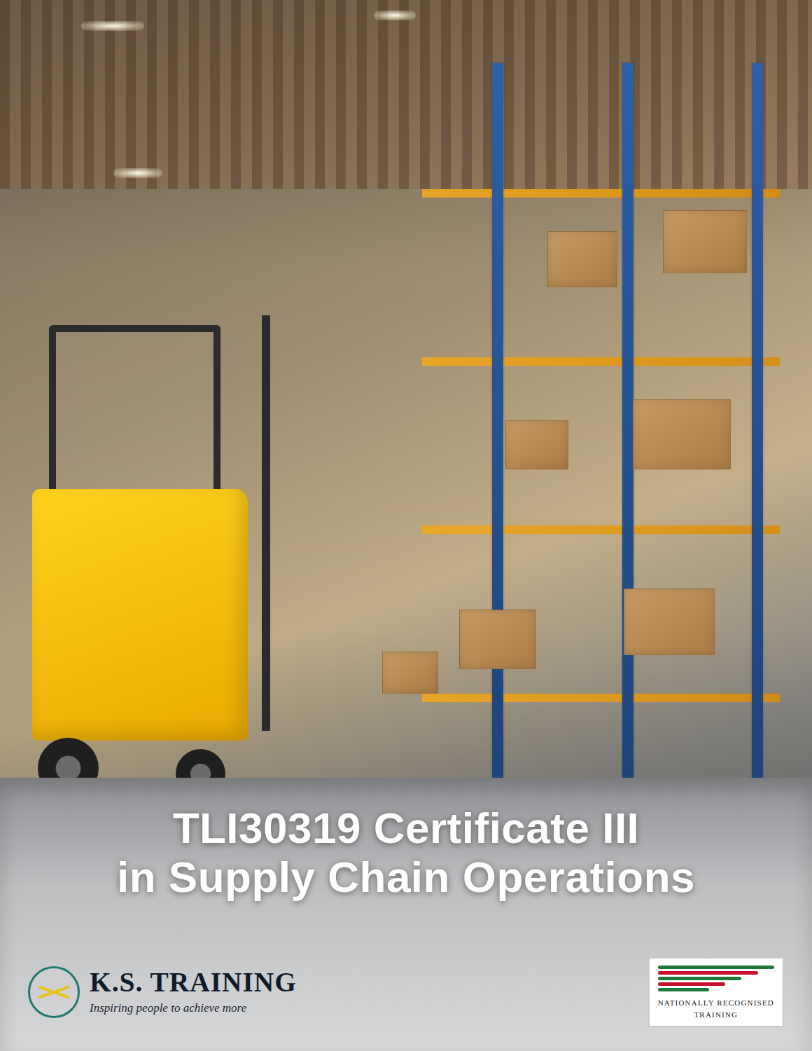TLI30319 Certificate III
in Supply Chain Operations
K.S. TRAINING
Inspiring people to achieve more
Nationally Recognised
Training